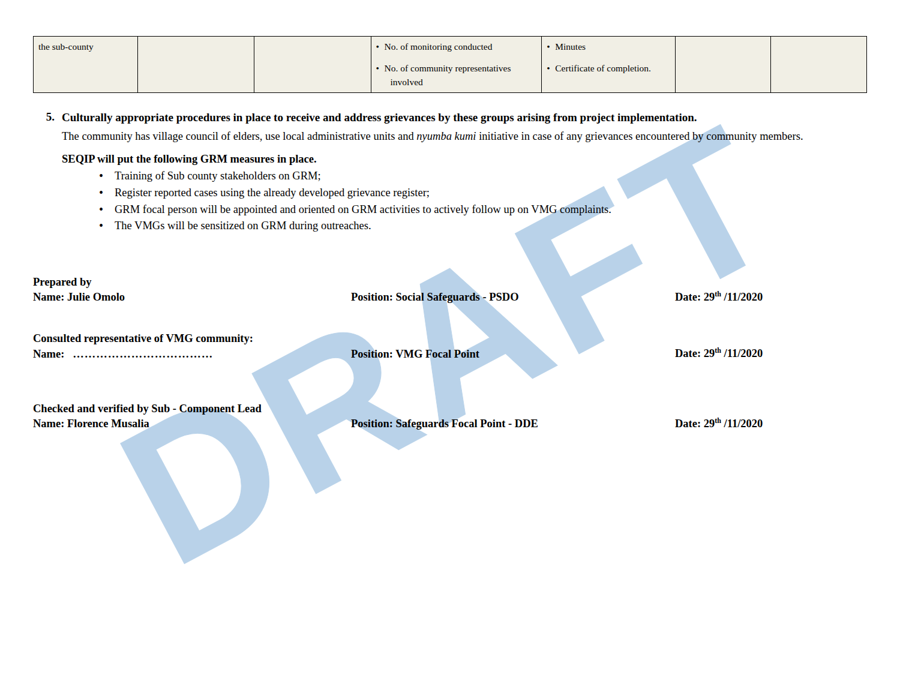DRAFT
| the sub-county | | | No. of monitoring conducted No. of community representatives involved | Minutes Certificate of completion. | | |
5.
Culturally appropriate procedures in place to receive and address grievances by these groups arising from project implementation.
The community has village council of elders, use local administrative units and nyumba kumi initiative in case of any grievances encountered by community members.
SEQIP will put the following GRM measures in place.
Training of Sub county stakeholders on GRM;
Register reported cases using the already developed grievance register;
GRM focal person will be appointed and oriented on GRM activities to actively follow up on VMG complaints.
The VMGs will be sensitized on GRM during outreaches.
Prepared by
Name: Julie Omolo Position: Social Safeguards - PSDO Date: 29th /11/2020
Consulted representative of VMG community:
Name: ……………………………… Position: VMG Focal Point Date: 29th /11/2020
Checked and verified by Sub - Component Lead
Name: Florence Musalia Position: Safeguards Focal Point - DDE Date: 29th /11/2020